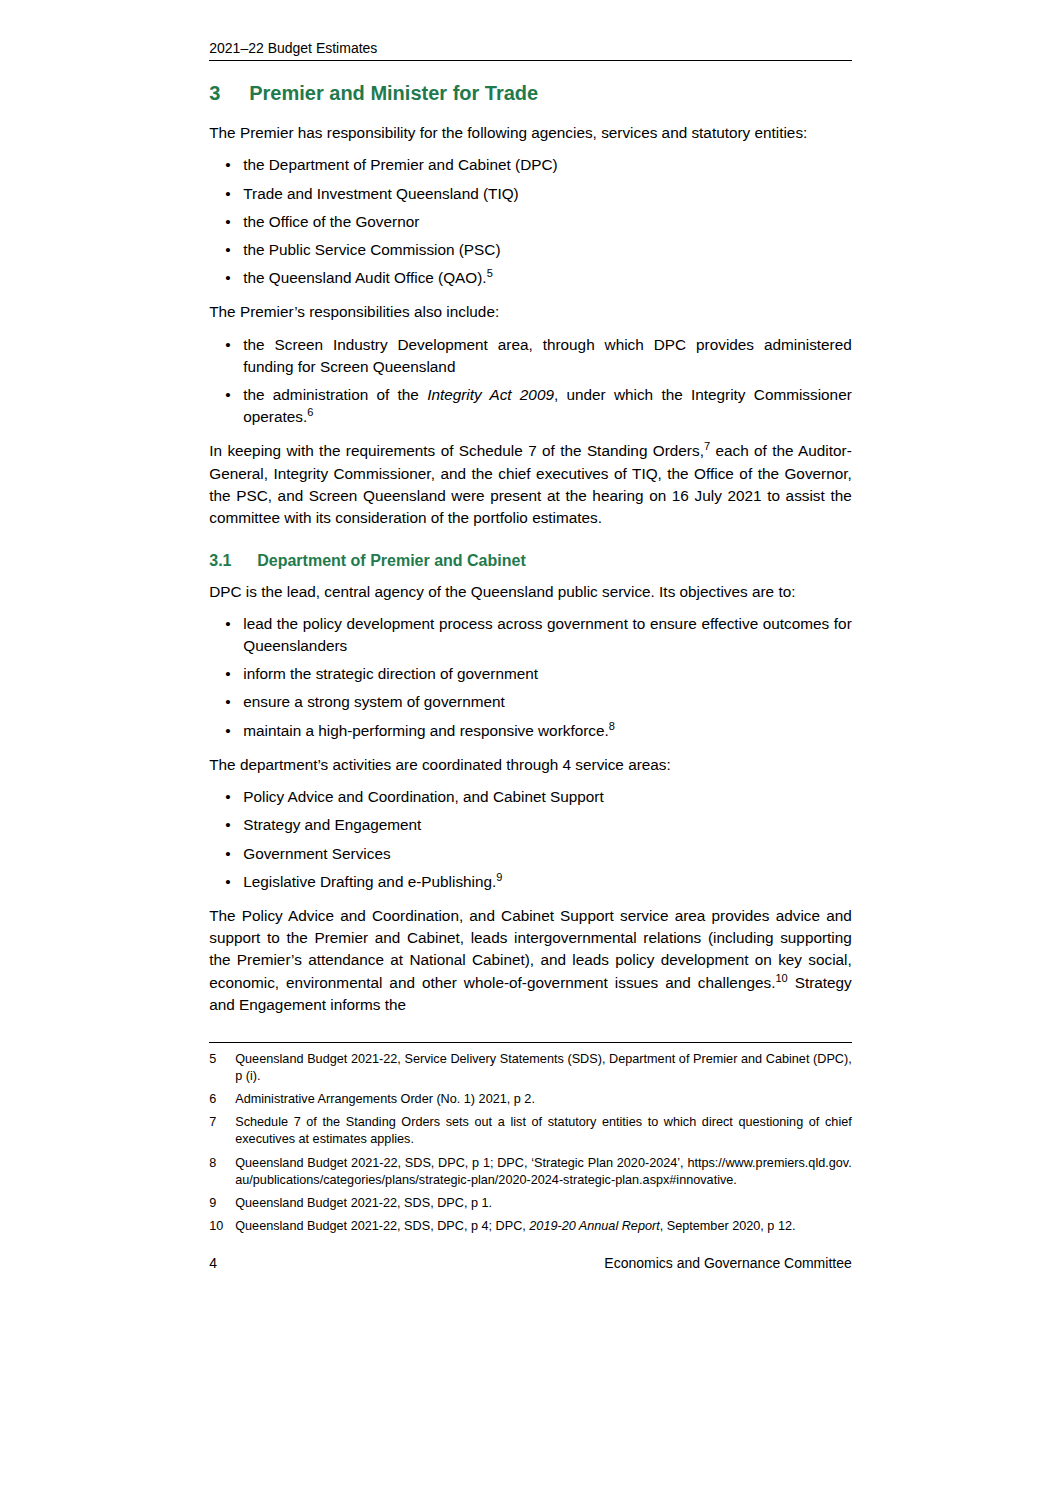2021–22 Budget Estimates
3 Premier and Minister for Trade
The Premier has responsibility for the following agencies, services and statutory entities:
the Department of Premier and Cabinet (DPC)
Trade and Investment Queensland (TIQ)
the Office of the Governor
the Public Service Commission (PSC)
the Queensland Audit Office (QAO).5
The Premier’s responsibilities also include:
the Screen Industry Development area, through which DPC provides administered funding for Screen Queensland
the administration of the Integrity Act 2009, under which the Integrity Commissioner operates.6
In keeping with the requirements of Schedule 7 of the Standing Orders,7 each of the Auditor-General, Integrity Commissioner, and the chief executives of TIQ, the Office of the Governor, the PSC, and Screen Queensland were present at the hearing on 16 July 2021 to assist the committee with its consideration of the portfolio estimates.
3.1 Department of Premier and Cabinet
DPC is the lead, central agency of the Queensland public service. Its objectives are to:
lead the policy development process across government to ensure effective outcomes for Queenslanders
inform the strategic direction of government
ensure a strong system of government
maintain a high-performing and responsive workforce.8
The department’s activities are coordinated through 4 service areas:
Policy Advice and Coordination, and Cabinet Support
Strategy and Engagement
Government Services
Legislative Drafting and e-Publishing.9
The Policy Advice and Coordination, and Cabinet Support service area provides advice and support to the Premier and Cabinet, leads intergovernmental relations (including supporting the Premier’s attendance at National Cabinet), and leads policy development on key social, economic, environmental and other whole-of-government issues and challenges.10 Strategy and Engagement informs the
5 Queensland Budget 2021-22, Service Delivery Statements (SDS), Department of Premier and Cabinet (DPC), p (i).
6 Administrative Arrangements Order (No. 1) 2021, p 2.
7 Schedule 7 of the Standing Orders sets out a list of statutory entities to which direct questioning of chief executives at estimates applies.
8 Queensland Budget 2021-22, SDS, DPC, p 1; DPC, ‘Strategic Plan 2020-2024’, https://www.premiers.qld.gov.au/publications/categories/plans/strategic-plan/2020-2024-strategic-plan.aspx#innovative.
9 Queensland Budget 2021-22, SDS, DPC, p 1.
10 Queensland Budget 2021-22, SDS, DPC, p 4; DPC, 2019-20 Annual Report, September 2020, p 12.
4 Economics and Governance Committee